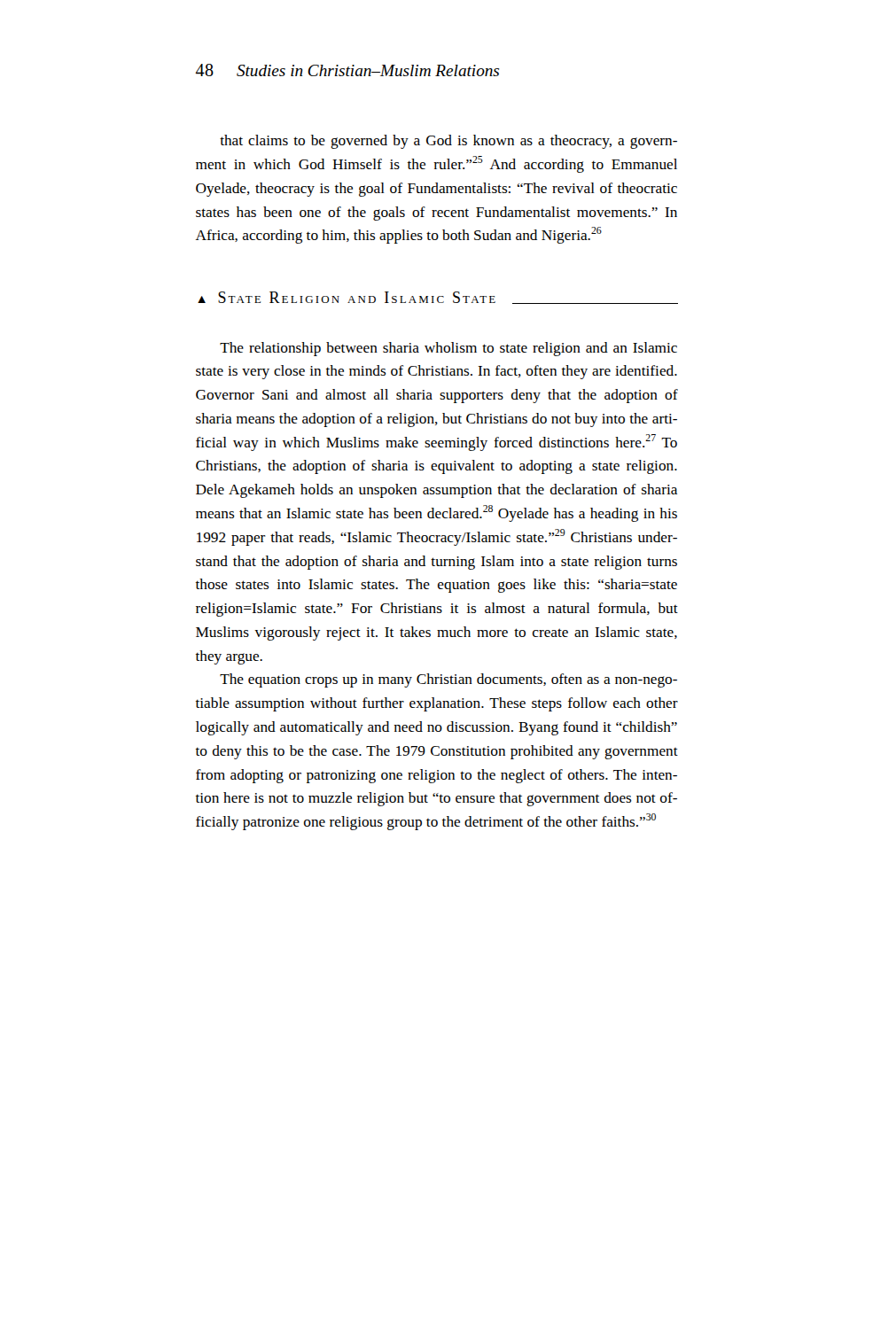48 Studies in Christian–Muslim Relations
that claims to be governed by a God is known as a theocracy, a government in which God Himself is the ruler.”25 And according to Emmanuel Oyelade, theocracy is the goal of Fundamentalists: “The revival of theocratic states has been one of the goals of recent Fundamentalist movements.” In Africa, according to him, this applies to both Sudan and Nigeria.26
▲ State Religion and Islamic State
The relationship between sharia wholism to state religion and an Islamic state is very close in the minds of Christians. In fact, often they are identified. Governor Sani and almost all sharia supporters deny that the adoption of sharia means the adoption of a religion, but Christians do not buy into the artificial way in which Muslims make seemingly forced distinctions here.27 To Christians, the adoption of sharia is equivalent to adopting a state religion. Dele Agekameh holds an unspoken assumption that the declaration of sharia means that an Islamic state has been declared.28 Oyelade has a heading in his 1992 paper that reads, “Islamic Theocracy/Islamic state.”29 Christians understand that the adoption of sharia and turning Islam into a state religion turns those states into Islamic states. The equation goes like this: “sharia=state religion=Islamic state.” For Christians it is almost a natural formula, but Muslims vigorously reject it. It takes much more to create an Islamic state, they argue.
The equation crops up in many Christian documents, often as a non-negotiable assumption without further explanation. These steps follow each other logically and automatically and need no discussion. Byang found it “childish” to deny this to be the case. The 1979 Constitution prohibited any government from adopting or patronizing one religion to the neglect of others. The intention here is not to muzzle religion but “to ensure that government does not officially patronize one religious group to the detriment of the other faiths.”30